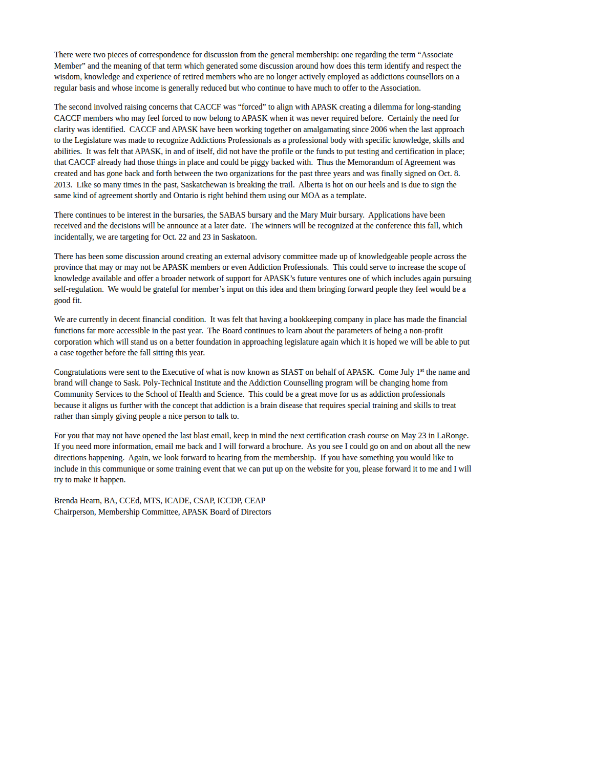There were two pieces of correspondence for discussion from the general membership: one regarding the term “Associate Member” and the meaning of that term which generated some discussion around how does this term identify and respect the wisdom, knowledge and experience of retired members who are no longer actively employed as addictions counsellors on a regular basis and whose income is generally reduced but who continue to have much to offer to the Association.
The second involved raising concerns that CACCF was “forced” to align with APASK creating a dilemma for long-standing CACCF members who may feel forced to now belong to APASK when it was never required before. Certainly the need for clarity was identified. CACCF and APASK have been working together on amalgamating since 2006 when the last approach to the Legislature was made to recognize Addictions Professionals as a professional body with specific knowledge, skills and abilities. It was felt that APASK, in and of itself, did not have the profile or the funds to put testing and certification in place; that CACCF already had those things in place and could be piggy backed with. Thus the Memorandum of Agreement was created and has gone back and forth between the two organizations for the past three years and was finally signed on Oct. 8. 2013. Like so many times in the past, Saskatchewan is breaking the trail. Alberta is hot on our heels and is due to sign the same kind of agreement shortly and Ontario is right behind them using our MOA as a template.
There continues to be interest in the bursaries, the SABAS bursary and the Mary Muir bursary. Applications have been received and the decisions will be announce at a later date. The winners will be recognized at the conference this fall, which incidentally, we are targeting for Oct. 22 and 23 in Saskatoon.
There has been some discussion around creating an external advisory committee made up of knowledgeable people across the province that may or may not be APASK members or even Addiction Professionals. This could serve to increase the scope of knowledge available and offer a broader network of support for APASK’s future ventures one of which includes again pursuing self-regulation. We would be grateful for member’s input on this idea and them bringing forward people they feel would be a good fit.
We are currently in decent financial condition. It was felt that having a bookkeeping company in place has made the financial functions far more accessible in the past year. The Board continues to learn about the parameters of being a non-profit corporation which will stand us on a better foundation in approaching legislature again which it is hoped we will be able to put a case together before the fall sitting this year.
Congratulations were sent to the Executive of what is now known as SIAST on behalf of APASK. Come July 1st the name and brand will change to Sask. Poly-Technical Institute and the Addiction Counselling program will be changing home from Community Services to the School of Health and Science. This could be a great move for us as addiction professionals because it aligns us further with the concept that addiction is a brain disease that requires special training and skills to treat rather than simply giving people a nice person to talk to.
For you that may not have opened the last blast email, keep in mind the next certification crash course on May 23 in LaRonge. If you need more information, email me back and I will forward a brochure. As you see I could go on and on about all the new directions happening. Again, we look forward to hearing from the membership. If you have something you would like to include in this communique or some training event that we can put up on the website for you, please forward it to me and I will try to make it happen.
Brenda Hearn, BA, CCEd, MTS, ICADE, CSAP, ICCDP, CEAP
Chairperson, Membership Committee, APASK Board of Directors